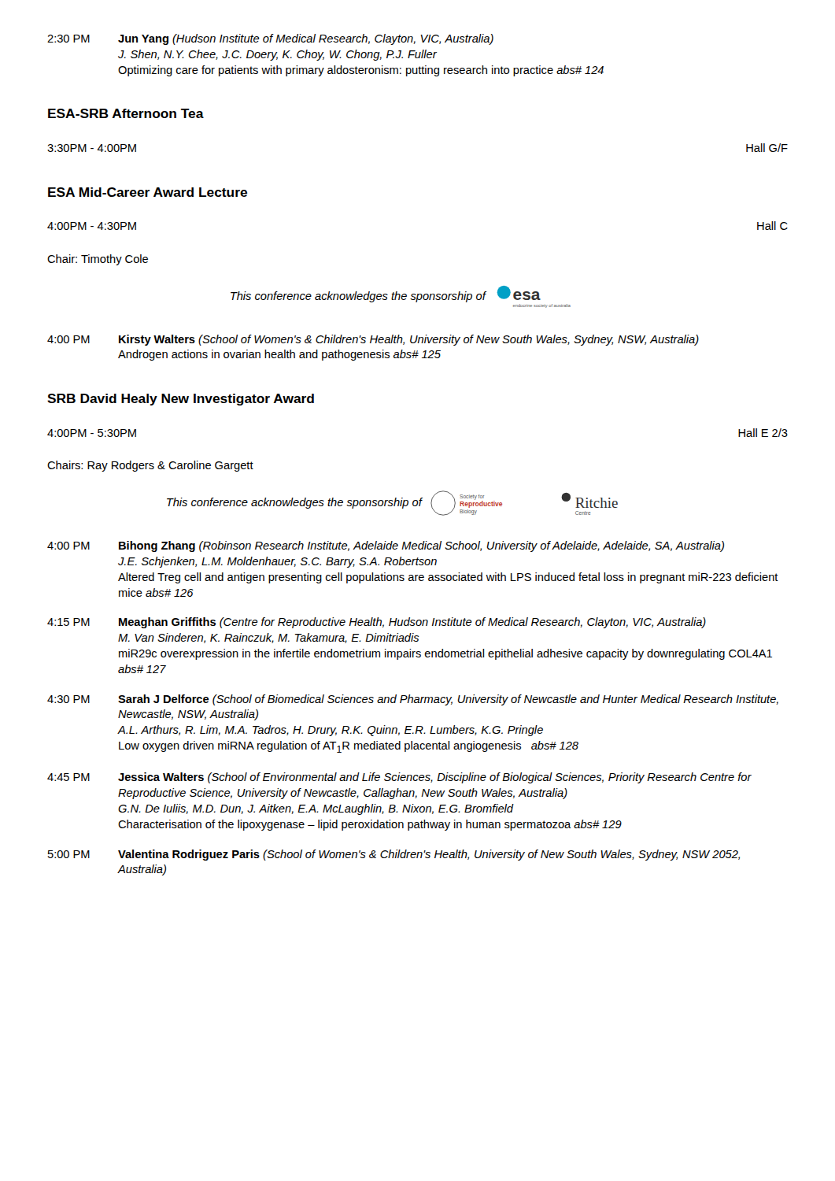2:30 PM
Jun Yang (Hudson Institute of Medical Research, Clayton, VIC, Australia)
J. Shen, N.Y. Chee, J.C. Doery, K. Choy, W. Chong, P.J. Fuller
Optimizing care for patients with primary aldosteronism: putting research into practice abs# 124
ESA-SRB Afternoon Tea
3:30PM - 4:00PM
Hall G/F
ESA Mid-Career Award Lecture
4:00PM - 4:30PM
Hall C
Chair: Timothy Cole
This conference acknowledges the sponsorship of
4:00 PM
Kirsty Walters (School of Women's & Children's Health, University of New South Wales, Sydney, NSW, Australia)
Androgen actions in ovarian health and pathogenesis abs# 125
SRB David Healy New Investigator Award
4:00PM - 5:30PM
Hall E 2/3
Chairs: Ray Rodgers & Caroline Gargett
This conference acknowledges the sponsorship of
4:00 PM
Bihong Zhang (Robinson Research Institute, Adelaide Medical School, University of Adelaide, Adelaide, SA, Australia)
J.E. Schjenken, L.M. Moldenhauer, S.C. Barry, S.A. Robertson
Altered Treg cell and antigen presenting cell populations are associated with LPS induced fetal loss in pregnant miR-223 deficient mice abs# 126
4:15 PM
Meaghan Griffiths (Centre for Reproductive Health, Hudson Institute of Medical Research, Clayton, VIC, Australia)
M. Van Sinderen, K. Rainczuk, M. Takamura, E. Dimitriadis
miR29c overexpression in the infertile endometrium impairs endometrial epithelial adhesive capacity by downregulating COL4A1 abs# 127
4:30 PM
Sarah J Delforce (School of Biomedical Sciences and Pharmacy, University of Newcastle and Hunter Medical Research Institute, Newcastle, NSW, Australia)
A.L. Arthurs, R. Lim, M.A. Tadros, H. Drury, R.K. Quinn, E.R. Lumbers, K.G. Pringle
Low oxygen driven miRNA regulation of AT1R mediated placental angiogenesis abs# 128
4:45 PM
Jessica Walters (School of Environmental and Life Sciences, Discipline of Biological Sciences, Priority Research Centre for Reproductive Science, University of Newcastle, Callaghan, New South Wales, Australia)
G.N. De Iuliis, M.D. Dun, J. Aitken, E.A. McLaughlin, B. Nixon, E.G. Bromfield
Characterisation of the lipoxygenase – lipid peroxidation pathway in human spermatozoa abs# 129
5:00 PM
Valentina Rodriguez Paris (School of Women's & Children's Health, University of New South Wales, Sydney, NSW 2052, Australia)